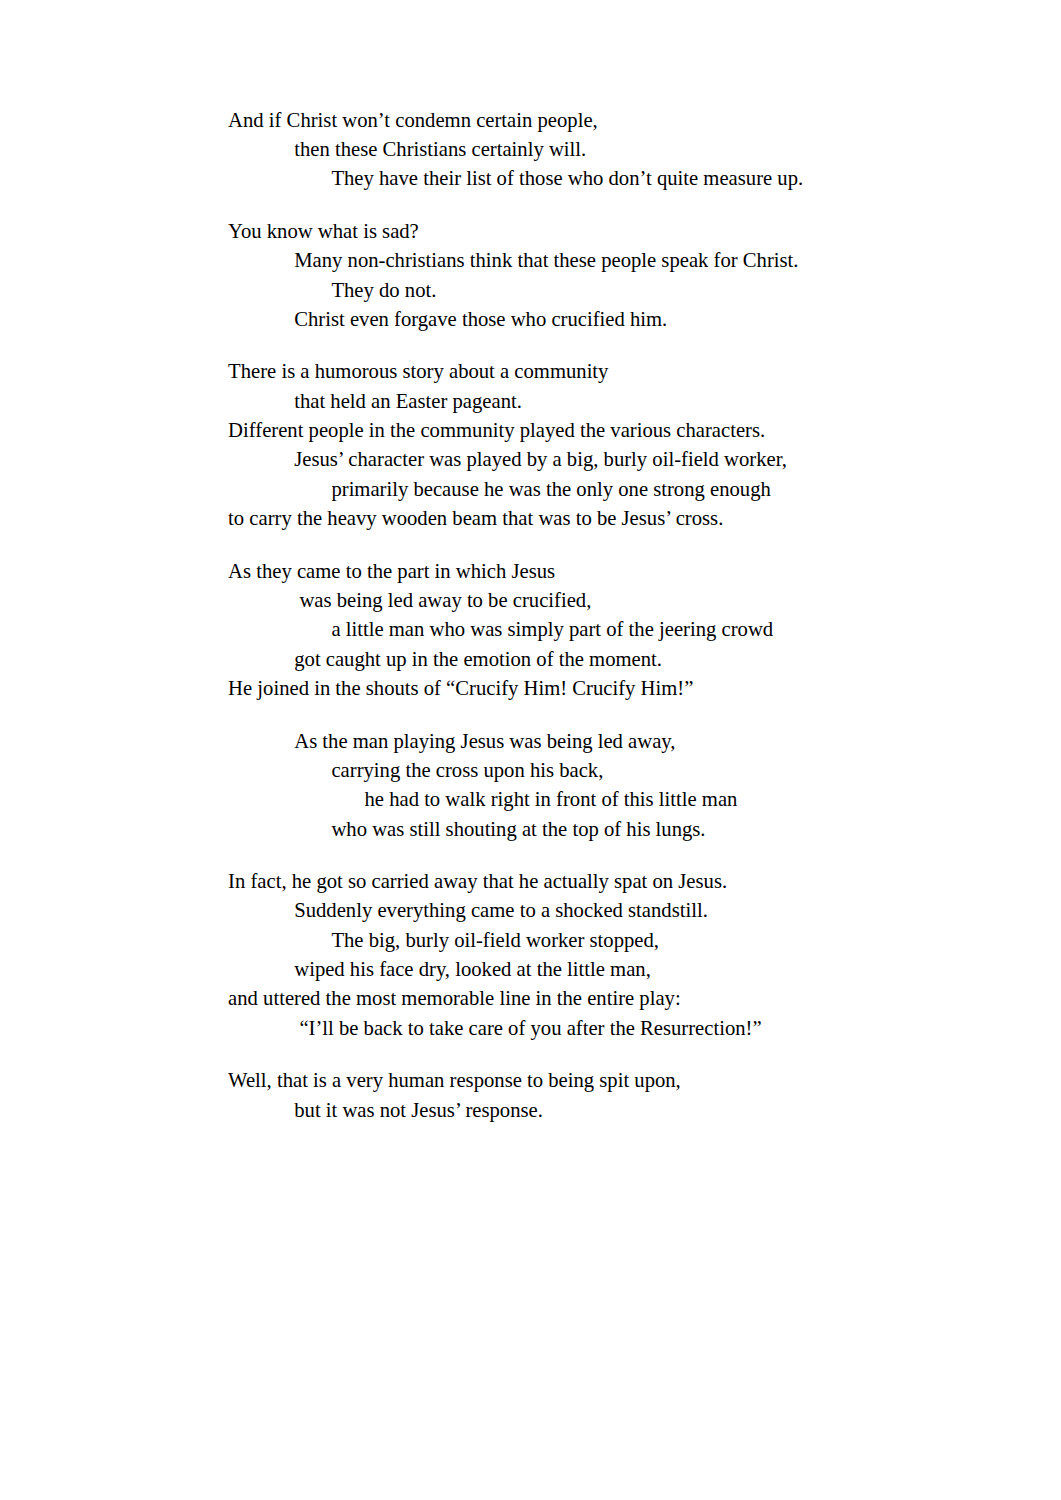And if Christ won’t condemn certain people,
then these Christians certainly will.
They have their list of those who don’t quite measure up.
You know what is sad?
Many non-christians think that these people speak for Christ.
They do not.
Christ even forgave those who crucified him.
There is a humorous story about a community
that held an Easter pageant.
Different people in the community played the various characters.
Jesus’ character was played by a big, burly oil-field worker,
primarily because he was the only one strong enough
to carry the heavy wooden beam that was to be Jesus’ cross.
As they came to the part in which Jesus
was being led away to be crucified,
a little man who was simply part of the jeering crowd
got caught up in the emotion of the moment.
He joined in the shouts of “Crucify Him! Crucify Him!”
As the man playing Jesus was being led away,
carrying the cross upon his back,
he had to walk right in front of this little man
who was still shouting at the top of his lungs.
In fact, he got so carried away that he actually spat on Jesus.
Suddenly everything came to a shocked standstill.
The big, burly oil-field worker stopped,
wiped his face dry, looked at the little man,
and uttered the most memorable line in the entire play:
“I’ll be back to take care of you after the Resurrection!”
Well, that is a very human response to being spit upon,
but it was not Jesus’ response.